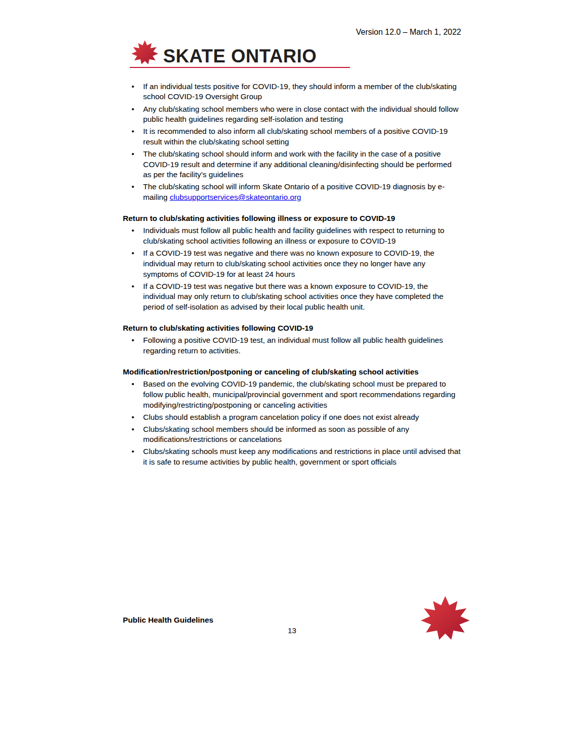Version 12.0 – March 1, 2022
SKATE ONTARIO
If an individual tests positive for COVID-19, they should inform a member of the club/skating school COVID-19 Oversight Group
Any club/skating school members who were in close contact with the individual should follow public health guidelines regarding self-isolation and testing
It is recommended to also inform all club/skating school members of a positive COVID-19 result within the club/skating school setting
The club/skating school should inform and work with the facility in the case of a positive COVID-19 result and determine if any additional cleaning/disinfecting should be performed as per the facility’s guidelines
The club/skating school will inform Skate Ontario of a positive COVID-19 diagnosis by e-mailing clubsupportservices@skateontario.org
Return to club/skating activities following illness or exposure to COVID-19
Individuals must follow all public health and facility guidelines with respect to returning to club/skating school activities following an illness or exposure to COVID-19
If a COVID-19 test was negative and there was no known exposure to COVID-19, the individual may return to club/skating school activities once they no longer have any symptoms of COVID-19 for at least 24 hours
If a COVID-19 test was negative but there was a known exposure to COVID-19, the individual may only return to club/skating school activities once they have completed the period of self-isolation as advised by their local public health unit.
Return to club/skating activities following COVID-19
Following a positive COVID-19 test, an individual must follow all public health guidelines regarding return to activities.
Modification/restriction/postponing or canceling of club/skating school activities
Based on the evolving COVID-19 pandemic, the club/skating school must be prepared to follow public health, municipal/provincial government and sport recommendations regarding modifying/restricting/postponing or canceling activities
Clubs should establish a program cancelation policy if one does not exist already
Clubs/skating school members should be informed as soon as possible of any modifications/restrictions or cancelations
Clubs/skating schools must keep any modifications and restrictions in place until advised that it is safe to resume activities by public health, government or sport officials
Public Health Guidelines
13